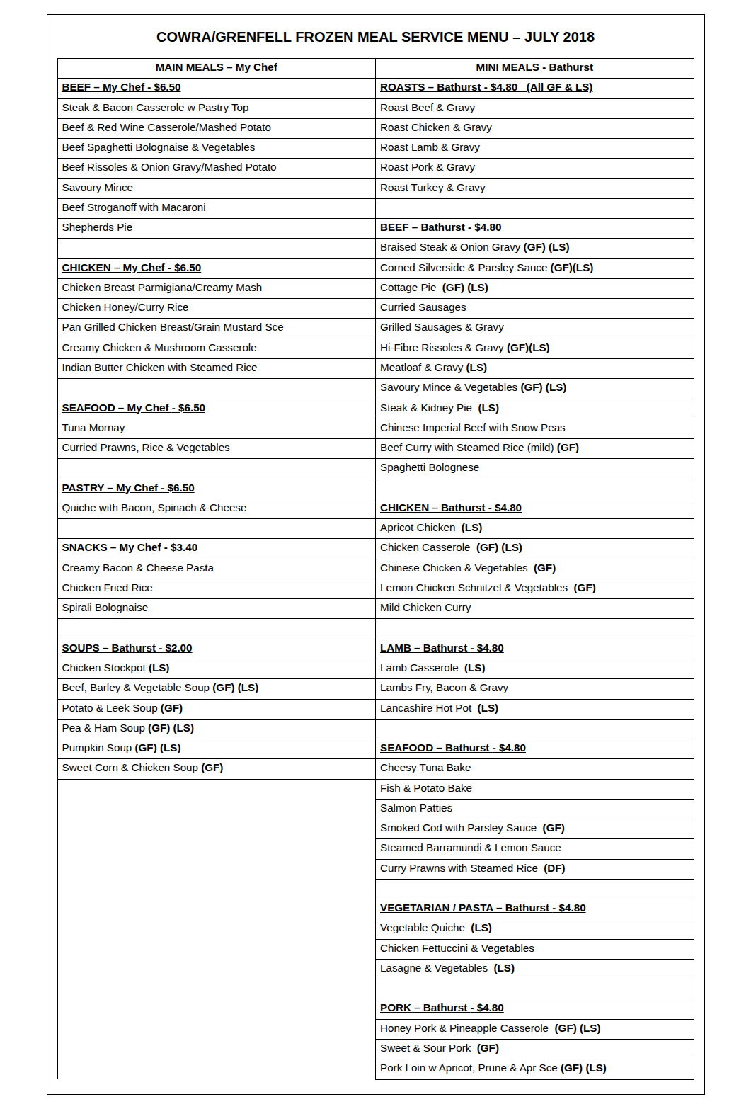COWRA/GRENFELL FROZEN MEAL SERVICE MENU – JULY 2018
| MAIN MEALS – My Chef | MINI MEALS - Bathurst |
| --- | --- |
| BEEF – My Chef - $6.50 | ROASTS – Bathurst - $4.80 (All GF & LS) |
| Steak & Bacon Casserole w Pastry Top | Roast Beef & Gravy |
| Beef & Red Wine Casserole/Mashed Potato | Roast Chicken & Gravy |
| Beef Spaghetti Bolognaise & Vegetables | Roast Lamb & Gravy |
| Beef Rissoles & Onion Gravy/Mashed Potato | Roast Pork & Gravy |
| Savoury Mince | Roast Turkey & Gravy |
| Beef Stroganoff with Macaroni | |
| Shepherds Pie | BEEF – Bathurst - $4.80 |
| | Braised Steak & Onion Gravy (GF) (LS) |
| CHICKEN – My Chef - $6.50 | Corned Silverside & Parsley Sauce (GF)(LS) |
| Chicken Breast Parmigiana/Creamy Mash | Cottage Pie (GF) (LS) |
| Chicken Honey/Curry Rice | Curried Sausages |
| Pan Grilled Chicken Breast/Grain Mustard Sce | Grilled Sausages & Gravy |
| Creamy Chicken & Mushroom Casserole | Hi-Fibre Rissoles & Gravy (GF)(LS) |
| Indian Butter Chicken with Steamed Rice | Meatloaf & Gravy (LS) |
| | Savoury Mince & Vegetables (GF) (LS) |
| SEAFOOD – My Chef - $6.50 | Steak & Kidney Pie (LS) |
| Tuna Mornay | Chinese Imperial Beef with Snow Peas |
| Curried Prawns, Rice & Vegetables | Beef Curry with Steamed Rice (mild) (GF) |
| | Spaghetti Bolognese |
| PASTRY – My Chef - $6.50 | |
| Quiche with Bacon, Spinach & Cheese | CHICKEN – Bathurst - $4.80 |
| | Apricot Chicken (LS) |
| SNACKS – My Chef - $3.40 | Chicken Casserole (GF) (LS) |
| Creamy Bacon & Cheese Pasta | Chinese Chicken & Vegetables (GF) |
| Chicken Fried Rice | Lemon Chicken Schnitzel & Vegetables (GF) |
| Spirali Bolognaise | Mild Chicken Curry |
| SOUPS – Bathurst - $2.00 | LAMB – Bathurst - $4.80 |
| Chicken Stockpot (LS) | Lamb Casserole (LS) |
| Beef, Barley & Vegetable Soup (GF) (LS) | Lambs Fry, Bacon & Gravy |
| Potato & Leek Soup (GF) | Lancashire Hot Pot (LS) |
| Pea & Ham Soup (GF) (LS) | |
| Pumpkin Soup (GF) (LS) | SEAFOOD – Bathurst - $4.80 |
| Sweet Corn & Chicken Soup (GF) | Cheesy Tuna Bake |
| | Fish & Potato Bake |
| | Salmon Patties |
| | Smoked Cod with Parsley Sauce (GF) |
| | Steamed Barramundi & Lemon Sauce |
| | Curry Prawns with Steamed Rice (DF) |
| | VEGETARIAN / PASTA – Bathurst - $4.80 |
| | Vegetable Quiche (LS) |
| | Chicken Fettuccini & Vegetables |
| | Lasagne & Vegetables (LS) |
| | PORK – Bathurst - $4.80 |
| | Honey Pork & Pineapple Casserole (GF) (LS) |
| | Sweet & Sour Pork (GF) |
| | Pork Loin w Apricot, Prune & Apr Sce (GF) (LS) |